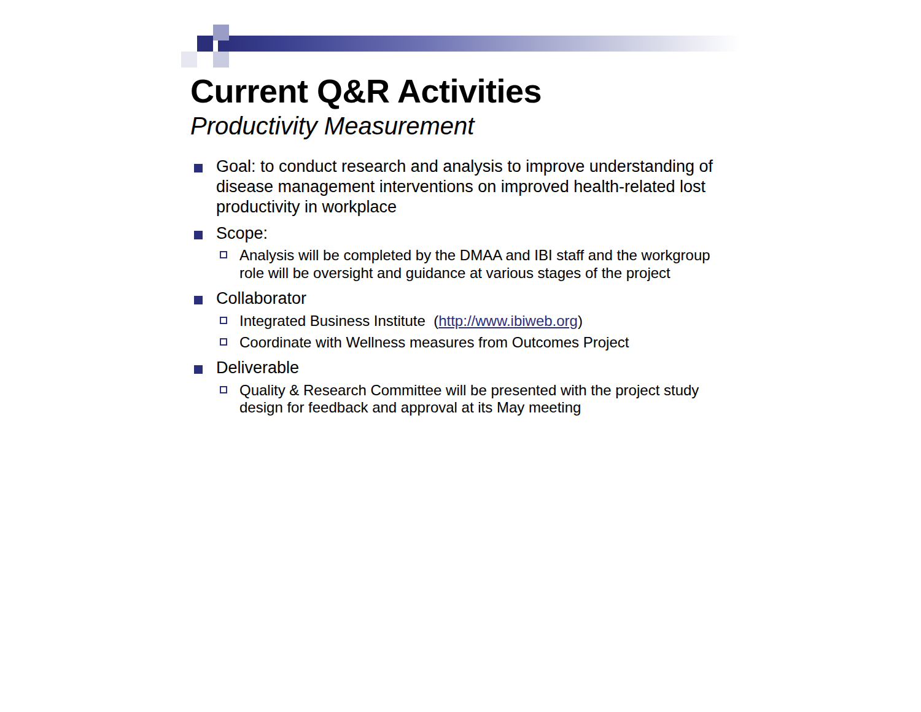Current Q&R Activities
Productivity Measurement
Goal: to conduct research and analysis to improve understanding of disease management interventions on improved health-related lost productivity in workplace
Scope:
Analysis will be completed by the DMAA and IBI staff and the workgroup role will be oversight and guidance at various stages of the project
Collaborator
Integrated Business Institute (http://www.ibiweb.org)
Coordinate with Wellness measures from Outcomes Project
Deliverable
Quality & Research Committee will be presented with the project study design for feedback and approval at its May meeting